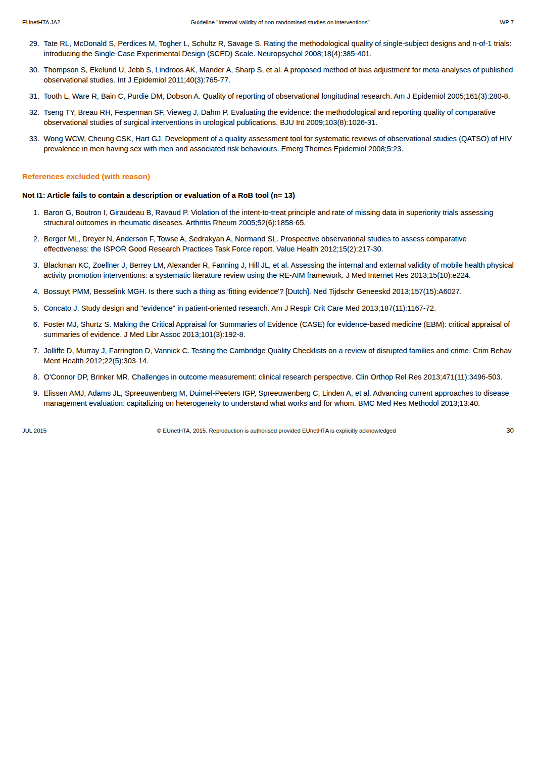EUnetHTA JA2
Guideline "Internal validity of non-randomised studies on interventions"
WP 7
Tate RL, McDonald S, Perdices M, Togher L, Schultz R, Savage S. Rating the methodological quality of single-subject designs and n-of-1 trials: introducing the Single-Case Experimental Design (SCED) Scale. Neuropsychol 2008;18(4):385-401.
Thompson S, Ekelund U, Jebb S, Lindroos AK, Mander A, Sharp S, et al. A proposed method of bias adjustment for meta-analyses of published observational studies. Int J Epidemiol 2011;40(3):765-77.
Tooth L, Ware R, Bain C, Purdie DM, Dobson A. Quality of reporting of observational longitudinal research. Am J Epidemiol 2005;161(3):280-8.
Tseng TY, Breau RH, Fesperman SF, Vieweg J, Dahm P. Evaluating the evidence: the methodological and reporting quality of comparative observational studies of surgical interventions in urological publications. BJU Int 2009;103(8):1026-31.
Wong WCW, Cheung CSK, Hart GJ. Development of a quality assessment tool for systematic reviews of observational studies (QATSO) of HIV prevalence in men having sex with men and associated risk behaviours. Emerg Themes Epidemiol 2008;5:23.
References excluded (with reason)
Not I1: Article fails to contain a description or evaluation of a RoB tool (n= 13)
Baron G, Boutron I, Giraudeau B, Ravaud P. Violation of the intent-to-treat principle and rate of missing data in superiority trials assessing structural outcomes in rheumatic diseases. Arthritis Rheum 2005;52(6):1858-65.
Berger ML, Dreyer N, Anderson F, Towse A, Sedrakyan A, Normand SL. Prospective observational studies to assess comparative effectiveness: the ISPOR Good Research Practices Task Force report. Value Health 2012;15(2):217-30.
Blackman KC, Zoellner J, Berrey LM, Alexander R, Fanning J, Hill JL, et al. Assessing the internal and external validity of mobile health physical activity promotion interventions: a systematic literature review using the RE-AIM framework. J Med Internet Res 2013;15(10):e224.
Bossuyt PMM, Besselink MGH. Is there such a thing as 'fitting evidence'? [Dutch]. Ned Tijdschr Geneeskd 2013;157(15):A6027.
Concato J. Study design and "evidence" in patient-oriented research. Am J Respir Crit Care Med 2013;187(11):1167-72.
Foster MJ, Shurtz S. Making the Critical Appraisal for Summaries of Evidence (CASE) for evidence-based medicine (EBM): critical appraisal of summaries of evidence. J Med Libr Assoc 2013;101(3):192-8.
Jolliffe D, Murray J, Farrington D, Vannick C. Testing the Cambridge Quality Checklists on a review of disrupted families and crime. Crim Behav Ment Health 2012;22(5):303-14.
O'Connor DP, Brinker MR. Challenges in outcome measurement: clinical research perspective. Clin Orthop Rel Res 2013;471(11):3496-503.
Elissen AMJ, Adams JL, Spreeuwenberg M, Duimel-Peeters IGP, Spreeuwenberg C, Linden A, et al. Advancing current approaches to disease management evaluation: capitalizing on heterogeneity to understand what works and for whom. BMC Med Res Methodol 2013;13:40.
JUL 2015
© EUnetHTA, 2015. Reproduction is authorised provided EUnetHTA is explicitly acknowledged
30